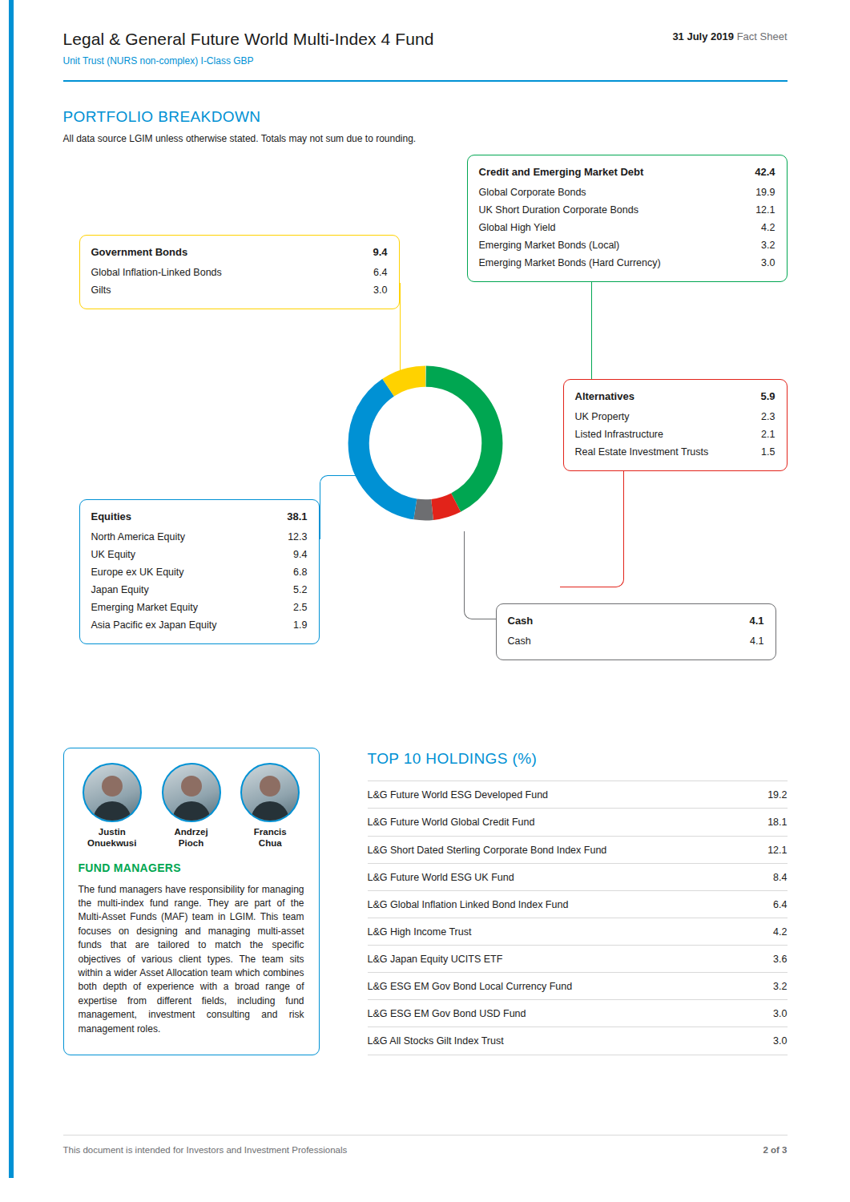Legal & General Future World Multi-Index 4 Fund
Unit Trust (NURS non-complex) I-Class GBP
31 July 2019 Fact Sheet
Portfolio breakdown
All data source LGIM unless otherwise stated. Totals may not sum due to rounding.
| Credit and Emerging Market Debt | 42.4 |
| Global Corporate Bonds | 19.9 |
| UK Short Duration Corporate Bonds | 12.1 |
| Global High Yield | 4.2 |
| Emerging Market Bonds (Local) | 3.2 |
| Emerging Market Bonds (Hard Currency) | 3.0 |
| Government Bonds | 9.4 |
| Global Inflation-Linked Bonds | 6.4 |
| Gilts | 3.0 |
| Alternatives | 5.9 |
| UK Property | 2.3 |
| Listed Infrastructure | 2.1 |
| Real Estate Investment Trusts | 1.5 |
| Equities | 38.1 |
| North America Equity | 12.3 |
| UK Equity | 9.4 |
| Europe ex UK Equity | 6.8 |
| Japan Equity | 5.2 |
| Emerging Market Equity | 2.5 |
| Asia Pacific ex Japan Equity | 1.9 |
| Cash | 4.1 |
| Cash | 4.1 |
Justin
Onuekwusi
Andrzej
Pioch
Francis
Chua
Fund managers
The fund managers have responsibility for managing the multi-index fund range. They are part of the Multi-Asset Funds (MAF) team in LGIM. This team focuses on designing and managing multi-asset funds that are tailored to match the specific objectives of various client types. The team sits within a wider Asset Allocation team which combines both depth of experience with a broad range of expertise from different fields, including fund management, investment consulting and risk management roles.
Top 10 holdings (%)
| L&G Future World ESG Developed Fund | 19.2 |
| L&G Future World Global Credit Fund | 18.1 |
| L&G Short Dated Sterling Corporate Bond Index Fund | 12.1 |
| L&G Future World ESG UK Fund | 8.4 |
| L&G Global Inflation Linked Bond Index Fund | 6.4 |
| L&G High Income Trust | 4.2 |
| L&G Japan Equity UCITS ETF | 3.6 |
| L&G ESG EM Gov Bond Local Currency Fund | 3.2 |
| L&G ESG EM Gov Bond USD Fund | 3.0 |
| L&G All Stocks Gilt Index Trust | 3.0 |
This document is intended for Investors and Investment Professionals
2 of 3